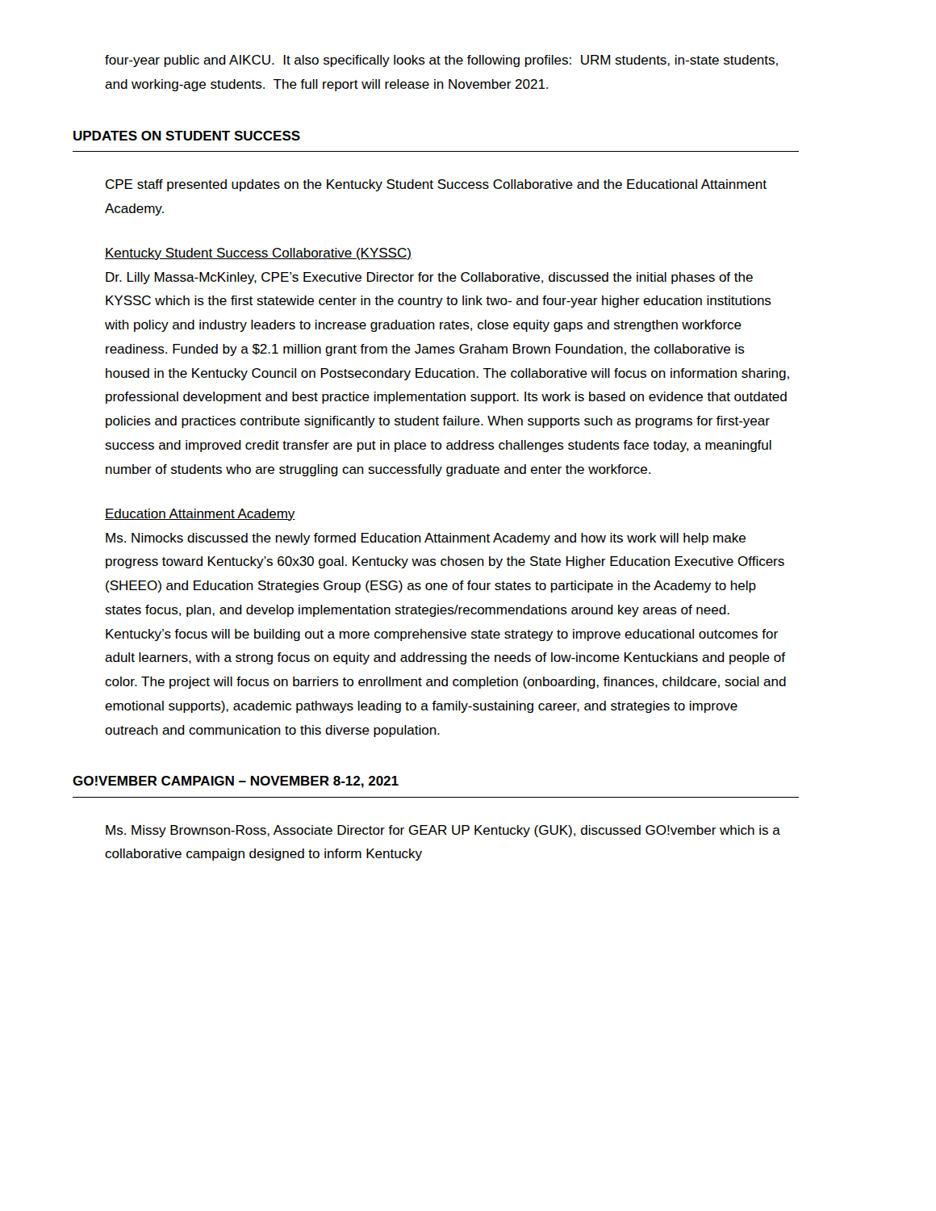four-year public and AIKCU. It also specifically looks at the following profiles: URM students, in-state students, and working-age students. The full report will release in November 2021.
Updates on Student Success
CPE staff presented updates on the Kentucky Student Success Collaborative and the Educational Attainment Academy.
Kentucky Student Success Collaborative (KYSSC)
Dr. Lilly Massa-McKinley, CPE’s Executive Director for the Collaborative, discussed the initial phases of the KYSSC which is the first statewide center in the country to link two- and four-year higher education institutions with policy and industry leaders to increase graduation rates, close equity gaps and strengthen workforce readiness. Funded by a $2.1 million grant from the James Graham Brown Foundation, the collaborative is housed in the Kentucky Council on Postsecondary Education. The collaborative will focus on information sharing, professional development and best practice implementation support. Its work is based on evidence that outdated policies and practices contribute significantly to student failure. When supports such as programs for first-year success and improved credit transfer are put in place to address challenges students face today, a meaningful number of students who are struggling can successfully graduate and enter the workforce.
Education Attainment Academy
Ms. Nimocks discussed the newly formed Education Attainment Academy and how its work will help make progress toward Kentucky’s 60x30 goal. Kentucky was chosen by the State Higher Education Executive Officers (SHEEO) and Education Strategies Group (ESG) as one of four states to participate in the Academy to help states focus, plan, and develop implementation strategies/recommendations around key areas of need. Kentucky’s focus will be building out a more comprehensive state strategy to improve educational outcomes for adult learners, with a strong focus on equity and addressing the needs of low-income Kentuckians and people of color. The project will focus on barriers to enrollment and completion (onboarding, finances, childcare, social and emotional supports), academic pathways leading to a family-sustaining career, and strategies to improve outreach and communication to this diverse population.
GO!vember Campaign – November 8-12, 2021
Ms. Missy Brownson-Ross, Associate Director for GEAR UP Kentucky (GUK), discussed GO!vember which is a collaborative campaign designed to inform Kentucky